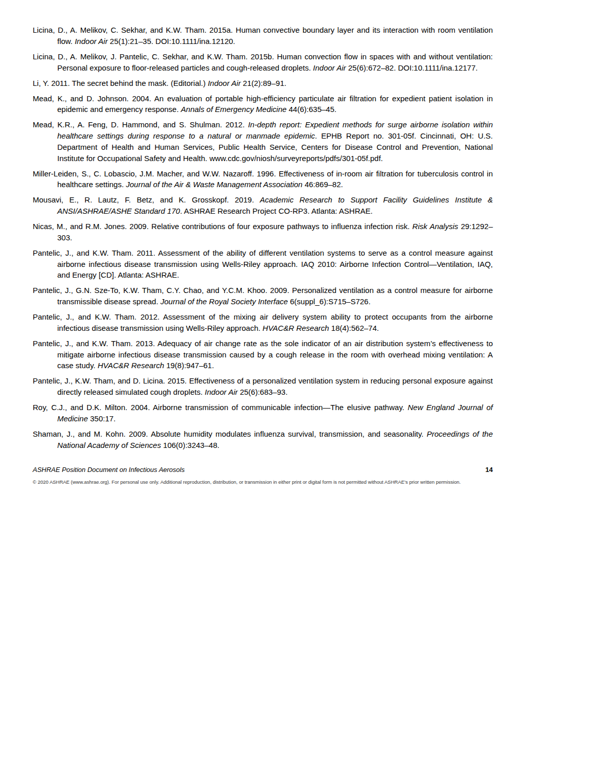Licina, D., A. Melikov, C. Sekhar, and K.W. Tham. 2015a. Human convective boundary layer and its interaction with room ventilation flow. Indoor Air 25(1):21–35. DOI:10.1111/ina.12120.
Licina, D., A. Melikov, J. Pantelic, C. Sekhar, and K.W. Tham. 2015b. Human convection flow in spaces with and without ventilation: Personal exposure to floor-released particles and cough-released droplets. Indoor Air 25(6):672–82. DOI:10.1111/ina.12177.
Li, Y. 2011. The secret behind the mask. (Editorial.) Indoor Air 21(2):89–91.
Mead, K., and D. Johnson. 2004. An evaluation of portable high-efficiency particulate air filtration for expedient patient isolation in epidemic and emergency response. Annals of Emergency Medicine 44(6):635–45.
Mead, K.R., A. Feng, D. Hammond, and S. Shulman. 2012. In-depth report: Expedient methods for surge airborne isolation within healthcare settings during response to a natural or manmade epidemic. EPHB Report no. 301-05f. Cincinnati, OH: U.S. Department of Health and Human Services, Public Health Service, Centers for Disease Control and Prevention, National Institute for Occupational Safety and Health. www.cdc.gov/niosh/surveyreports/pdfs/301-05f.pdf.
Miller-Leiden, S., C. Lobascio, J.M. Macher, and W.W. Nazaroff. 1996. Effectiveness of in-room air filtration for tuberculosis control in healthcare settings. Journal of the Air & Waste Management Association 46:869–82.
Mousavi, E., R. Lautz, F. Betz, and K. Grosskopf. 2019. Academic Research to Support Facility Guidelines Institute & ANSI/ASHRAE/ASHE Standard 170. ASHRAE Research Project CO-RP3. Atlanta: ASHRAE.
Nicas, M., and R.M. Jones. 2009. Relative contributions of four exposure pathways to influenza infection risk. Risk Analysis 29:1292–303.
Pantelic, J., and K.W. Tham. 2011. Assessment of the ability of different ventilation systems to serve as a control measure against airborne infectious disease transmission using Wells-Riley approach. IAQ 2010: Airborne Infection Control—Ventilation, IAQ, and Energy [CD]. Atlanta: ASHRAE.
Pantelic, J., G.N. Sze-To, K.W. Tham, C.Y. Chao, and Y.C.M. Khoo. 2009. Personalized ventilation as a control measure for airborne transmissible disease spread. Journal of the Royal Society Interface 6(suppl_6):S715–S726.
Pantelic, J., and K.W. Tham. 2012. Assessment of the mixing air delivery system ability to protect occupants from the airborne infectious disease transmission using Wells-Riley approach. HVAC&R Research 18(4):562–74.
Pantelic, J., and K.W. Tham. 2013. Adequacy of air change rate as the sole indicator of an air distribution system’s effectiveness to mitigate airborne infectious disease transmission caused by a cough release in the room with overhead mixing ventilation: A case study. HVAC&R Research 19(8):947–61.
Pantelic, J., K.W. Tham, and D. Licina. 2015. Effectiveness of a personalized ventilation system in reducing personal exposure against directly released simulated cough droplets. Indoor Air 25(6):683–93.
Roy, C.J., and D.K. Milton. 2004. Airborne transmission of communicable infection—The elusive pathway. New England Journal of Medicine 350:17.
Shaman, J., and M. Kohn. 2009. Absolute humidity modulates influenza survival, transmission, and seasonality. Proceedings of the National Academy of Sciences 106(0):3243–48.
ASHRAE Position Document on Infectious Aerosols 14
© 2020 ASHRAE (www.ashrae.org). For personal use only. Additional reproduction, distribution, or transmission in either print or digital form is not permitted without ASHRAE’s prior written permission.